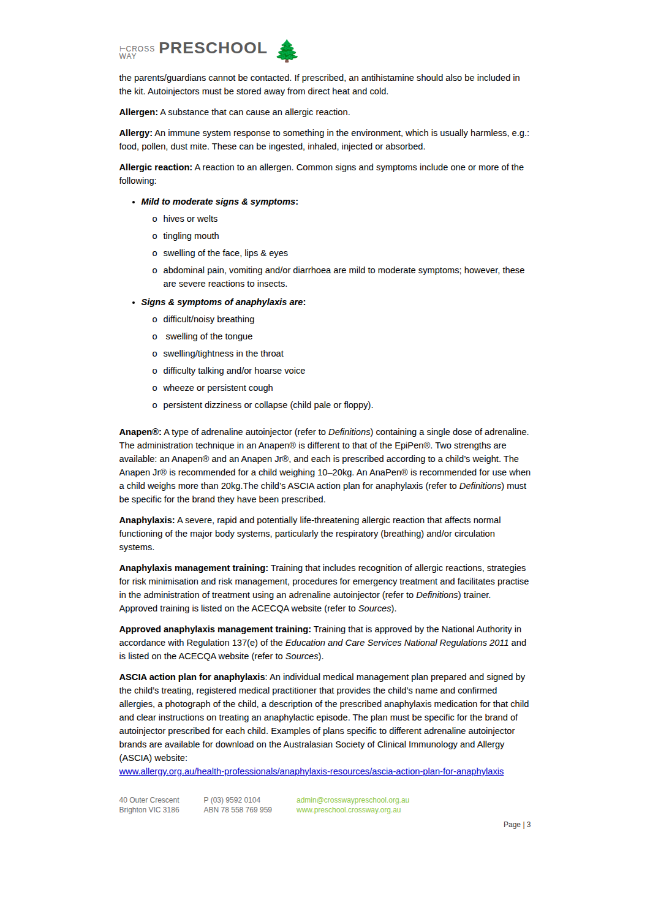⊢CROSS WAY
PRESCHOOL 🌲
the parents/guardians cannot be contacted. If prescribed, an antihistamine should also be included in the kit. Autoinjectors must be stored away from direct heat and cold.
Allergen: A substance that can cause an allergic reaction.
Allergy: An immune system response to something in the environment, which is usually harmless, e.g.: food, pollen, dust mite. These can be ingested, inhaled, injected or absorbed.
Allergic reaction: A reaction to an allergen. Common signs and symptoms include one or more of the following:
Mild to moderate signs & symptoms:
hives or welts
tingling mouth
swelling of the face, lips & eyes
abdominal pain, vomiting and/or diarrhoea are mild to moderate symptoms; however, these are severe reactions to insects.
Signs & symptoms of anaphylaxis are:
difficult/noisy breathing
swelling of the tongue
swelling/tightness in the throat
difficulty talking and/or hoarse voice
wheeze or persistent cough
persistent dizziness or collapse (child pale or floppy).
Anapen®: A type of adrenaline autoinjector (refer to Definitions) containing a single dose of adrenaline. The administration technique in an Anapen® is different to that of the EpiPen®. Two strengths are available: an Anapen® and an Anapen Jr®, and each is prescribed according to a child’s weight. The Anapen Jr® is recommended for a child weighing 10–20kg. An AnaPen® is recommended for use when a child weighs more than 20kg.The child’s ASCIA action plan for anaphylaxis (refer to Definitions) must be specific for the brand they have been prescribed.
Anaphylaxis: A severe, rapid and potentially life-threatening allergic reaction that affects normal functioning of the major body systems, particularly the respiratory (breathing) and/or circulation systems.
Anaphylaxis management training: Training that includes recognition of allergic reactions, strategies for risk minimisation and risk management, procedures for emergency treatment and facilitates practise in the administration of treatment using an adrenaline autoinjector (refer to Definitions) trainer. Approved training is listed on the ACECQA website (refer to Sources).
Approved anaphylaxis management training: Training that is approved by the National Authority in accordance with Regulation 137(e) of the Education and Care Services National Regulations 2011 and is listed on the ACECQA website (refer to Sources).
ASCIA action plan for anaphylaxis: An individual medical management plan prepared and signed by the child’s treating, registered medical practitioner that provides the child’s name and confirmed allergies, a photograph of the child, a description of the prescribed anaphylaxis medication for that child and clear instructions on treating an anaphylactic episode. The plan must be specific for the brand of autoinjector prescribed for each child. Examples of plans specific to different adrenaline autoinjector brands are available for download on the Australasian Society of Clinical Immunology and Allergy (ASCIA) website:
www.allergy.org.au/health-professionals/anaphylaxis-resources/ascia-action-plan-for-anaphylaxis
40 Outer Crescent
Brighton VIC 3186
P (03) 9592 0104
ABN 78 558 769 959
admin@crosswaypreschool.org.au
www.preschool.crossway.org.au
Page | 3